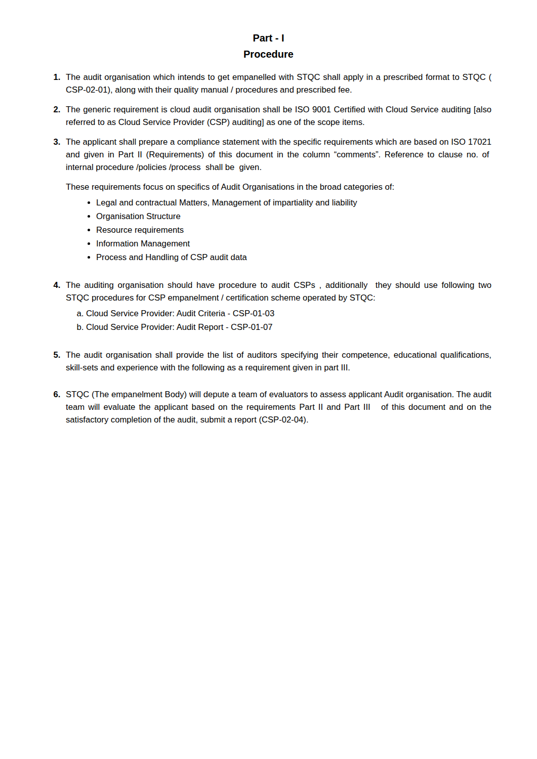Part - I
Procedure
The audit organisation which intends to get empanelled with STQC shall apply in a prescribed format to STQC ( CSP-02-01), along with their quality manual / procedures and prescribed fee.
The generic requirement is cloud audit organisation shall be ISO 9001 Certified with Cloud Service auditing [also referred to as Cloud Service Provider (CSP) auditing] as one of the scope items.
The applicant shall prepare a compliance statement with the specific requirements which are based on ISO 17021 and given in Part II (Requirements) of this document in the column “comments”. Reference to clause no. of internal procedure /policies /process shall be given.
These requirements focus on specifics of Audit Organisations in the broad categories of:
Legal and contractual Matters, Management of impartiality and liability
Organisation Structure
Resource requirements
Information Management
Process and Handling of CSP audit data
The auditing organisation should have procedure to audit CSPs , additionally they should use following two STQC procedures for CSP empanelment / certification scheme operated by STQC:
Cloud Service Provider: Audit Criteria - CSP-01-03
Cloud Service Provider: Audit Report - CSP-01-07
The audit organisation shall provide the list of auditors specifying their competence, educational qualifications, skill-sets and experience with the following as a requirement given in part III.
STQC (The empanelment Body) will depute a team of evaluators to assess applicant Audit organisation. The audit team will evaluate the applicant based on the requirements Part II and Part III of this document and on the satisfactory completion of the audit, submit a report (CSP-02-04).